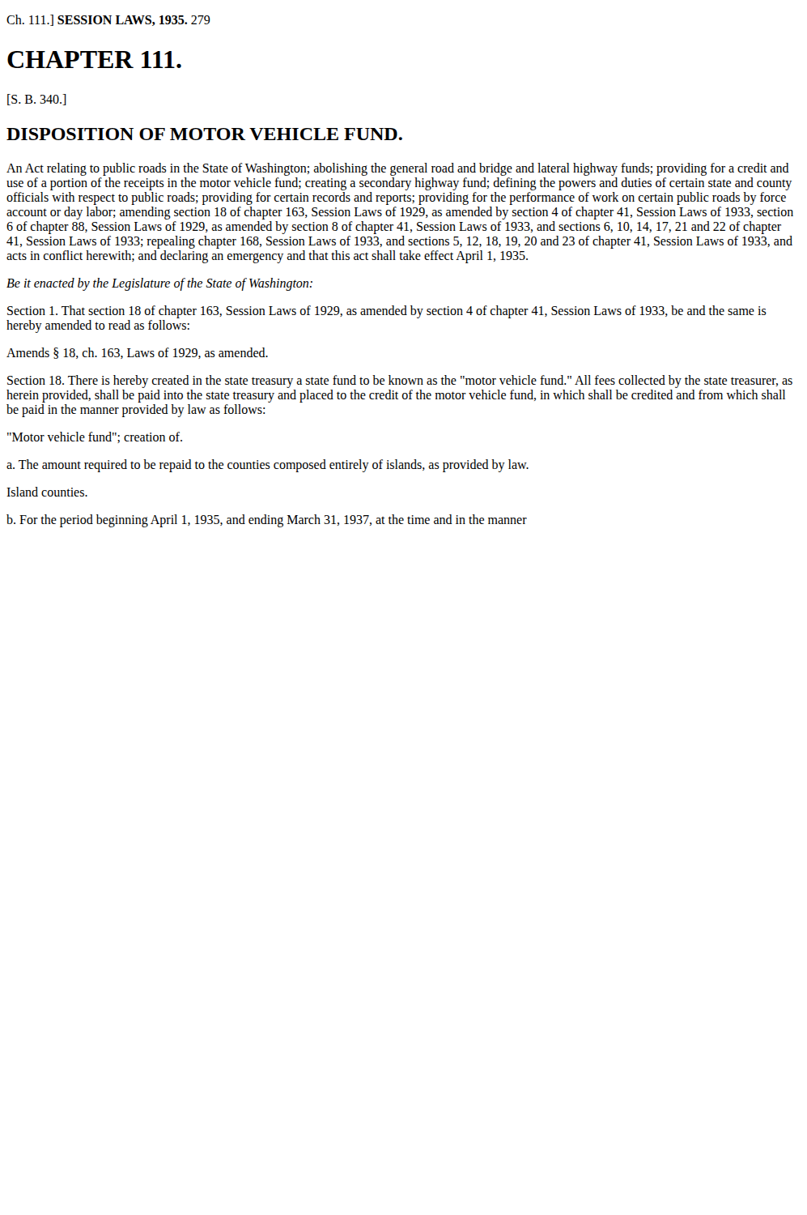Ch. 111.] SESSION LAWS, 1935. 279
CHAPTER 111.
[S. B. 340.]
DISPOSITION OF MOTOR VEHICLE FUND.
An Act relating to public roads in the State of Washington; abolishing the general road and bridge and lateral highway funds; providing for a credit and use of a portion of the receipts in the motor vehicle fund; creating a secondary highway fund; defining the powers and duties of certain state and county officials with respect to public roads; providing for certain records and reports; providing for the performance of work on certain public roads by force account or day labor; amending section 18 of chapter 163, Session Laws of 1929, as amended by section 4 of chapter 41, Session Laws of 1933, section 6 of chapter 88, Session Laws of 1929, as amended by section 8 of chapter 41, Session Laws of 1933, and sections 6, 10, 14, 17, 21 and 22 of chapter 41, Session Laws of 1933; repealing chapter 168, Session Laws of 1933, and sections 5, 12, 18, 19, 20 and 23 of chapter 41, Session Laws of 1933, and acts in conflict herewith; and declaring an emergency and that this act shall take effect April 1, 1935.
Be it enacted by the Legislature of the State of Washington:
Section 1. That section 18 of chapter 163, Session Laws of 1929, as amended by section 4 of chapter 41, Session Laws of 1933, be and the same is hereby amended to read as follows:
Amends § 18, ch. 163, Laws of 1929, as amended.
Section 18. There is hereby created in the state treasury a state fund to be known as the "motor vehicle fund." All fees collected by the state treasurer, as herein provided, shall be paid into the state treasury and placed to the credit of the motor vehicle fund, in which shall be credited and from which shall be paid in the manner provided by law as follows:
"Motor vehicle fund"; creation of.
a. The amount required to be repaid to the counties composed entirely of islands, as provided by law.
Island counties.
b. For the period beginning April 1, 1935, and ending March 31, 1937, at the time and in the manner